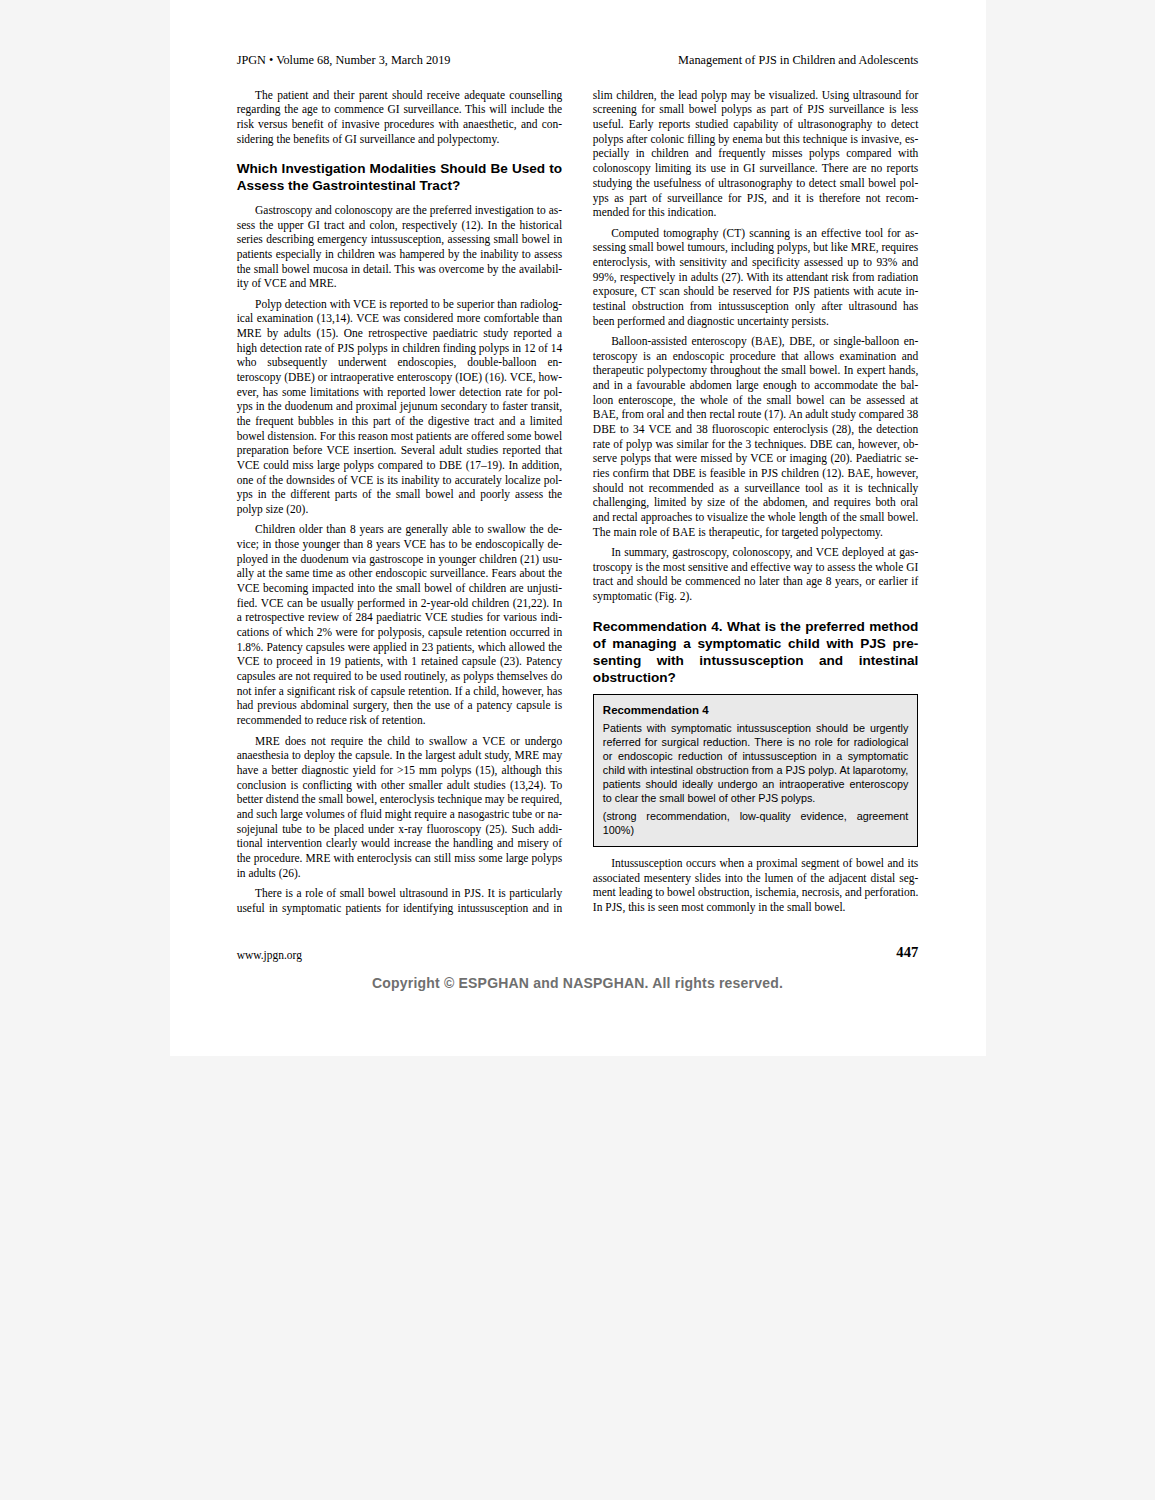JPGN • Volume 68, Number 3, March 2019
Management of PJS in Children and Adolescents
The patient and their parent should receive adequate counselling regarding the age to commence GI surveillance. This will include the risk versus benefit of invasive procedures with anaesthetic, and considering the benefits of GI surveillance and polypectomy.
Which Investigation Modalities Should Be Used to Assess the Gastrointestinal Tract?
Gastroscopy and colonoscopy are the preferred investigation to assess the upper GI tract and colon, respectively (12). In the historical series describing emergency intussusception, assessing small bowel in patients especially in children was hampered by the inability to assess the small bowel mucosa in detail. This was overcome by the availability of VCE and MRE.
Polyp detection with VCE is reported to be superior than radiological examination (13,14). VCE was considered more comfortable than MRE by adults (15). One retrospective paediatric study reported a high detection rate of PJS polyps in children finding polyps in 12 of 14 who subsequently underwent endoscopies, double-balloon enteroscopy (DBE) or intraoperative enteroscopy (IOE) (16). VCE, however, has some limitations with reported lower detection rate for polyps in the duodenum and proximal jejunum secondary to faster transit, the frequent bubbles in this part of the digestive tract and a limited bowel distension. For this reason most patients are offered some bowel preparation before VCE insertion. Several adult studies reported that VCE could miss large polyps compared to DBE (17–19). In addition, one of the downsides of VCE is its inability to accurately localize polyps in the different parts of the small bowel and poorly assess the polyp size (20).
Children older than 8 years are generally able to swallow the device; in those younger than 8 years VCE has to be endoscopically deployed in the duodenum via gastroscope in younger children (21) usually at the same time as other endoscopic surveillance. Fears about the VCE becoming impacted into the small bowel of children are unjustified. VCE can be usually performed in 2-year-old children (21,22). In a retrospective review of 284 paediatric VCE studies for various indications of which 2% were for polyposis, capsule retention occurred in 1.8%. Patency capsules were applied in 23 patients, which allowed the VCE to proceed in 19 patients, with 1 retained capsule (23). Patency capsules are not required to be used routinely, as polyps themselves do not infer a significant risk of capsule retention. If a child, however, has had previous abdominal surgery, then the use of a patency capsule is recommended to reduce risk of retention.
MRE does not require the child to swallow a VCE or undergo anaesthesia to deploy the capsule. In the largest adult study, MRE may have a better diagnostic yield for >15 mm polyps (15), although this conclusion is conflicting with other smaller adult studies (13,24). To better distend the small bowel, enteroclysis technique may be required, and such large volumes of fluid might require a nasogastric tube or nasojejunal tube to be placed under x-ray fluoroscopy (25). Such additional intervention clearly would increase the handling and misery of the procedure. MRE with enteroclysis can still miss some large polyps in adults (26).
There is a role of small bowel ultrasound in PJS. It is particularly useful in symptomatic patients for identifying intussusception and in slim children, the lead polyp may be visualized. Using ultrasound for screening for small bowel polyps as part of PJS surveillance is less useful. Early reports studied capability of ultrasonography to detect polyps after colonic filling by enema but this technique is invasive, especially in children and frequently misses polyps compared with colonoscopy limiting its use in GI surveillance. There are no reports studying the usefulness of ultrasonography to detect small bowel polyps as part of surveillance for PJS, and it is therefore not recommended for this indication.
Computed tomography (CT) scanning is an effective tool for assessing small bowel tumours, including polyps, but like MRE, requires enteroclysis, with sensitivity and specificity assessed up to 93% and 99%, respectively in adults (27). With its attendant risk from radiation exposure, CT scan should be reserved for PJS patients with acute intestinal obstruction from intussusception only after ultrasound has been performed and diagnostic uncertainty persists.
Balloon-assisted enteroscopy (BAE), DBE, or single-balloon enteroscopy is an endoscopic procedure that allows examination and therapeutic polypectomy throughout the small bowel. In expert hands, and in a favourable abdomen large enough to accommodate the balloon enteroscope, the whole of the small bowel can be assessed at BAE, from oral and then rectal route (17). An adult study compared 38 DBE to 34 VCE and 38 fluoroscopic enteroclysis (28), the detection rate of polyp was similar for the 3 techniques. DBE can, however, observe polyps that were missed by VCE or imaging (20). Paediatric series confirm that DBE is feasible in PJS children (12). BAE, however, should not recommended as a surveillance tool as it is technically challenging, limited by size of the abdomen, and requires both oral and rectal approaches to visualize the whole length of the small bowel. The main role of BAE is therapeutic, for targeted polypectomy.
In summary, gastroscopy, colonoscopy, and VCE deployed at gastroscopy is the most sensitive and effective way to assess the whole GI tract and should be commenced no later than age 8 years, or earlier if symptomatic (Fig. 2).
Recommendation 4. What is the preferred method of managing a symptomatic child with PJS presenting with intussusception and intestinal obstruction?
Recommendation 4
Patients with symptomatic intussusception should be urgently referred for surgical reduction. There is no role for radiological or endoscopic reduction of intussusception in a symptomatic child with intestinal obstruction from a PJS polyp. At laparotomy, patients should ideally undergo an intraoperative enteroscopy to clear the small bowel of other PJS polyps.
(strong recommendation, low-quality evidence, agreement 100%)
Intussusception occurs when a proximal segment of bowel and its associated mesentery slides into the lumen of the adjacent distal segment leading to bowel obstruction, ischemia, necrosis, and perforation. In PJS, this is seen most commonly in the small bowel.
www.jpgn.org
447
Copyright © ESPGHAN and NASPGHAN. All rights reserved.